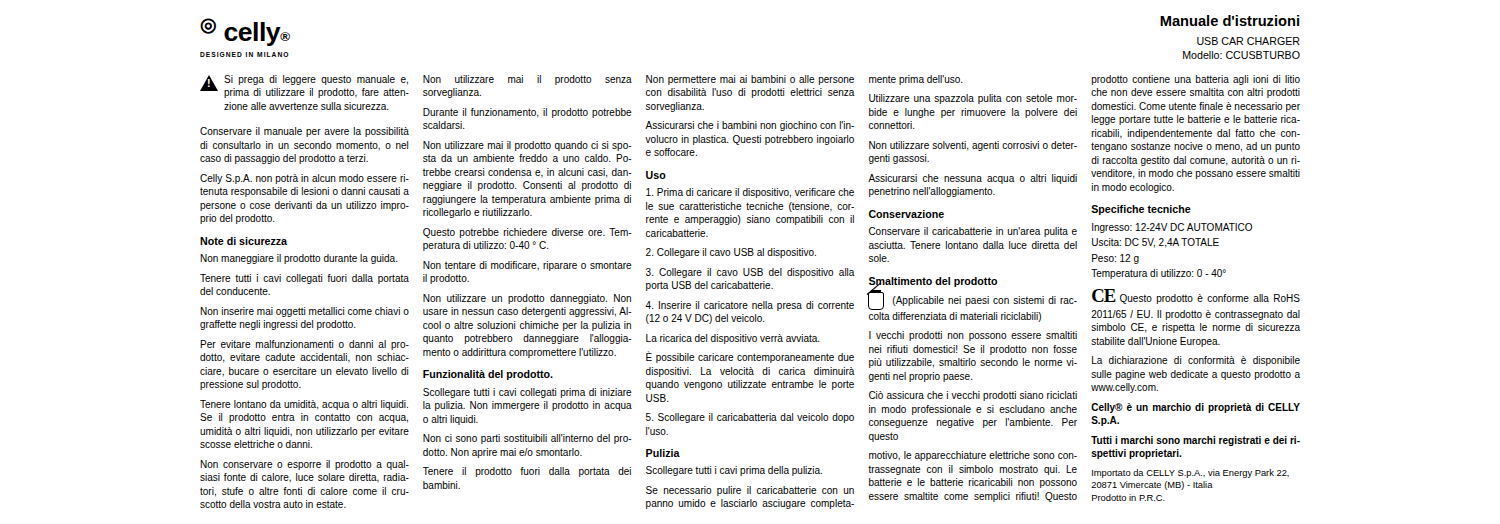◎ celly®
Designed in Milano
Manuale d'istruzioni
USB CAR CHARGER
Modello: CCUSBTURBO
Si prega di leggere questo manuale e, prima di utilizzare il prodotto, fare attenzione alle avvertenze sulla sicurezza.
Conservare il manuale per avere la possibilità di consultarlo in un secondo momento, o nel caso di passaggio del prodotto a terzi.
Celly S.p.A. non potrà in alcun modo essere ritenuta responsabile di lesioni o danni causati a persone o cose derivanti da un utilizzo improprio del prodotto.
Note di sicurezza
Non maneggiare il prodotto durante la guida.
Tenere tutti i cavi collegati fuori dalla portata del conducente.
Non inserire mai oggetti metallici come chiavi o graffette negli ingressi del prodotto.
Per evitare malfunzionamenti o danni al prodotto, evitare cadute accidentali, non schiacciare, bucare o esercitare un elevato livello di pressione sul prodotto.
Tenere lontano da umidità, acqua o altri liquidi. Se il prodotto entra in contatto con acqua, umidità o altri liquidi, non utilizzarlo per evitare scosse elettriche o danni.
Non conservare o esporre il prodotto a qualsiasi fonte di calore, luce solare diretta, radiatori, stufe o altre fonti di calore come il cruscotto della vostra auto in estate.
Non utilizzare mai il prodotto senza sorveglianza.
Durante il funzionamento, il prodotto potrebbe scaldarsi.
Non utilizzare mai il prodotto quando ci si sposta da un ambiente freddo a uno caldo. Potrebbe crearsi condensa e, in alcuni casi, danneggiare il prodotto. Consenti al prodotto di raggiungere la temperatura ambiente prima di ricollegarlo e riutilizzarlo.
Questo potrebbe richiedere diverse ore. Temperatura di utilizzo: 0-40 ° C.
Non tentare di modificare, riparare o smontare il prodotto.
Non utilizzare un prodotto danneggiato. Non usare in nessun caso detergenti aggressivi, Alcool o altre soluzioni chimiche per la pulizia in quanto potrebbero danneggiare l'alloggiamento o addirittura compromettere l'utilizzo.
Funzionalità del prodotto.
Scollegare tutti i cavi collegati prima di iniziare la pulizia. Non immergere il prodotto in acqua o altri liquidi.
Non ci sono parti sostituibili all'interno del prodotto. Non aprire mai e/o smontarlo.
Tenere il prodotto fuori dalla portata dei bambini.
Non permettere mai ai bambini o alle persone con disabilità l'uso di prodotti elettrici senza sorveglianza.
Assicurarsi che i bambini non giochino con l'involucro in plastica. Questi potrebbero ingoiarlo e soffocare.
Uso
1. Prima di caricare il dispositivo, verificare che le sue caratteristiche tecniche (tensione, corrente e amperaggio) siano compatibili con il caricabatterie.
2. Collegare il cavo USB al dispositivo.
3. Collegare il cavo USB del dispositivo alla porta USB del caricabatterie.
4. Inserire il caricatore nella presa di corrente (12 o 24 V DC) del veicolo.
La ricarica del dispositivo verrà avviata.
È possibile caricare contemporaneamente due dispositivi. La velocità di carica diminuirà quando vengono utilizzate entrambe le porte USB.
5. Scollegare il caricabatteria dal veicolo dopo l'uso.
Pulizia
Scollegare tutti i cavi prima della pulizia.
Se necessario pulire il caricabatterie con un panno umido e lasciarlo asciugare completamente prima dell'uso.
Utilizzare una spazzola pulita con setole morbide e lunghe per rimuovere la polvere dei connettori.
Non utilizzare solventi, agenti corrosivi o detergenti gassosi.
Assicurarsi che nessuna acqua o altri liquidi penetrino nell'alloggiamento.
Conservazione
Conservare il caricabatterie in un'area pulita e asciutta. Tenere lontano dalla luce diretta del sole.
Smaltimento del prodotto
(Applicabile nei paesi con sistemi di raccolta differenziata di materiali riciclabili)
I vecchi prodotti non possono essere smaltiti nei rifiuti domestici! Se il prodotto non fosse più utilizzabile, smaltirlo secondo le norme vigenti nel proprio paese.
Ciò assicura che i vecchi prodotti siano riciclati in modo professionale e si escludano anche conseguenze negative per l'ambiente. Per questo
motivo, le apparecchiature elettriche sono contrassegnate con il simbolo mostrato qui. Le batterie e le batterie ricaricabili non possono essere smaltite come semplici rifiuti! Questo prodotto contiene una batteria agli ioni di litio che non deve essere smaltita con altri prodotti domestici. Come utente finale è necessario per legge portare tutte le batterie e le batterie ricaricabili, indipendentemente dal fatto che contengano sostanze nocive o meno, ad un punto di raccolta gestito dal comune, autorità o un rivenditore, in modo che possano essere smaltiti in modo ecologico.
Specifiche tecniche
Ingresso: 12-24V DC AUTOMATICO
Uscita: DC 5V, 2,4A TOTALE
Peso: 12 g
Temperatura di utilizzo: 0 - 40°
CE Questo prodotto è conforme alla RoHS 2011/65 / EU. Il prodotto è contrassegnato dal simbolo CE, e rispetta le norme di sicurezza stabilite dall'Unione Europea.
La dichiarazione di conformità è disponibile sulle pagine web dedicate a questo prodotto a www.celly.com.
Celly® è un marchio di proprietà di CELLY S.p.A.
Tutti i marchi sono marchi registrati e dei rispettivi proprietari.
Importato da CELLY S.p.A., via Energy Park 22,
20871 Vimercate (MB) - Italia
Prodotto in P.R.C.